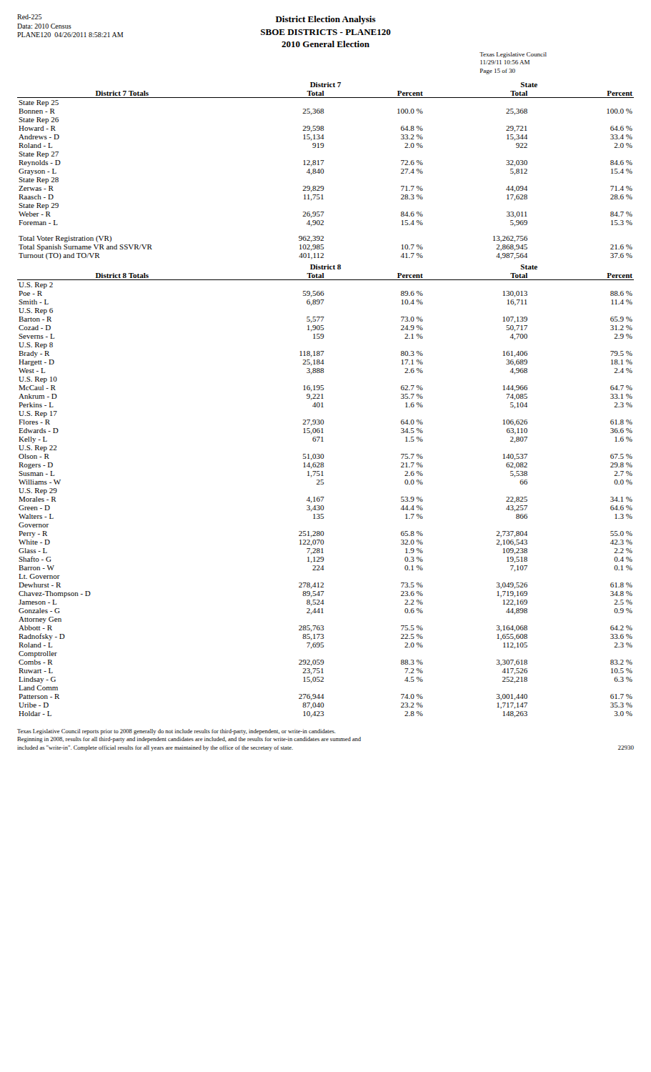Red-225
Data: 2010 Census
PLANE120 04/26/2011 8:58:21 AM
District Election Analysis
SBOE DISTRICTS - PLANE120
2010 General Election
Texas Legislative Council
11/29/11 10:56 AM
Page 15 of 30
| | District 7 | State |
| --- | --- | --- |
| District 7 Totals | Total | Percent | Total | Percent |
| State Rep 25 | | | | |
| Bonnen - R | 25,368 | 100.0 % | 25,368 | 100.0 % |
| State Rep 26 | | | | |
| Howard - R | 29,598 | 64.8 % | 29,721 | 64.6 % |
| Andrews - D | 15,134 | 33.2 % | 15,344 | 33.4 % |
| Roland - L | 919 | 2.0 % | 922 | 2.0 % |
| State Rep 27 | | | | |
| Reynolds - D | 12,817 | 72.6 % | 32,030 | 84.6 % |
| Grayson - L | 4,840 | 27.4 % | 5,812 | 15.4 % |
| State Rep 28 | | | | |
| Zerwas - R | 29,829 | 71.7 % | 44,094 | 71.4 % |
| Raasch - D | 11,751 | 28.3 % | 17,628 | 28.6 % |
| State Rep 29 | | | | |
| Weber - R | 26,957 | 84.6 % | 33,011 | 84.7 % |
| Foreman - L | 4,902 | 15.4 % | 5,969 | 15.3 % |
| Total Voter Registration (VR) | 962,392 | | 13,262,756 | |
| Total Spanish Surname VR and SSVR/VR | 102,985 | 10.7 % | 2,868,945 | 21.6 % |
| Turnout (TO) and TO/VR | 401,112 | 41.7 % | 4,987,564 | 37.6 % |
| | District 8 | State |
| --- | --- | --- |
| District 8 Totals | Total | Percent | Total | Percent |
| U.S. Rep 2 | | | | |
| Poe - R | 59,566 | 89.6 % | 130,013 | 88.6 % |
| Smith - L | 6,897 | 10.4 % | 16,711 | 11.4 % |
| U.S. Rep 6 | | | | |
| Barton - R | 5,577 | 73.0 % | 107,139 | 65.9 % |
| Cozad - D | 1,905 | 24.9 % | 50,717 | 31.2 % |
| Severns - L | 159 | 2.1 % | 4,700 | 2.9 % |
| U.S. Rep 8 | | | | |
| Brady - R | 118,187 | 80.3 % | 161,406 | 79.5 % |
| Hargett - D | 25,184 | 17.1 % | 36,689 | 18.1 % |
| West - L | 3,888 | 2.6 % | 4,968 | 2.4 % |
| U.S. Rep 10 | | | | |
| McCaul - R | 16,195 | 62.7 % | 144,966 | 64.7 % |
| Ankrum - D | 9,221 | 35.7 % | 74,085 | 33.1 % |
| Perkins - L | 401 | 1.6 % | 5,104 | 2.3 % |
| U.S. Rep 17 | | | | |
| Flores - R | 27,930 | 64.0 % | 106,626 | 61.8 % |
| Edwards - D | 15,061 | 34.5 % | 63,110 | 36.6 % |
| Kelly - L | 671 | 1.5 % | 2,807 | 1.6 % |
| U.S. Rep 22 | | | | |
| Olson - R | 51,030 | 75.7 % | 140,537 | 67.5 % |
| Rogers - D | 14,628 | 21.7 % | 62,082 | 29.8 % |
| Susman - L | 1,751 | 2.6 % | 5,538 | 2.7 % |
| Williams - W | 25 | 0.0 % | 66 | 0.0 % |
| U.S. Rep 29 | | | | |
| Morales - R | 4,167 | 53.9 % | 22,825 | 34.1 % |
| Green - D | 3,430 | 44.4 % | 43,257 | 64.6 % |
| Walters - L | 135 | 1.7 % | 866 | 1.3 % |
| Governor | | | | |
| Perry - R | 251,280 | 65.8 % | 2,737,804 | 55.0 % |
| White - D | 122,070 | 32.0 % | 2,106,543 | 42.3 % |
| Glass - L | 7,281 | 1.9 % | 109,238 | 2.2 % |
| Shafto - G | 1,129 | 0.3 % | 19,518 | 0.4 % |
| Barron - W | 224 | 0.1 % | 7,107 | 0.1 % |
| Lt. Governor | | | | |
| Dewhurst - R | 278,412 | 73.5 % | 3,049,526 | 61.8 % |
| Chavez-Thompson - D | 89,547 | 23.6 % | 1,719,169 | 34.8 % |
| Jameson - L | 8,524 | 2.2 % | 122,169 | 2.5 % |
| Gonzales - G | 2,441 | 0.6 % | 44,898 | 0.9 % |
| Attorney Gen | | | | |
| Abbott - R | 285,763 | 75.5 % | 3,164,068 | 64.2 % |
| Radnofsky - D | 85,173 | 22.5 % | 1,655,608 | 33.6 % |
| Roland - L | 7,695 | 2.0 % | 112,105 | 2.3 % |
| Comptroller | | | | |
| Combs - R | 292,059 | 88.3 % | 3,307,618 | 83.2 % |
| Ruwart - L | 23,751 | 7.2 % | 417,526 | 10.5 % |
| Lindsay - G | 15,052 | 4.5 % | 252,218 | 6.3 % |
| Land Comm | | | | |
| Patterson - R | 276,944 | 74.0 % | 3,001,440 | 61.7 % |
| Uribe - D | 87,040 | 23.2 % | 1,717,147 | 35.3 % |
| Holdar - L | 10,423 | 2.8 % | 148,263 | 3.0 % |
Texas Legislative Council reports prior to 2008 generally do not include results for third-party, independent, or write-in candidates.
Beginning in 2008, results for all third-party and independent candidates are included, and the results for write-in candidates are summed and
included as "write-in". Complete official results for all years are maintained by the office of the secretary of state. 22930